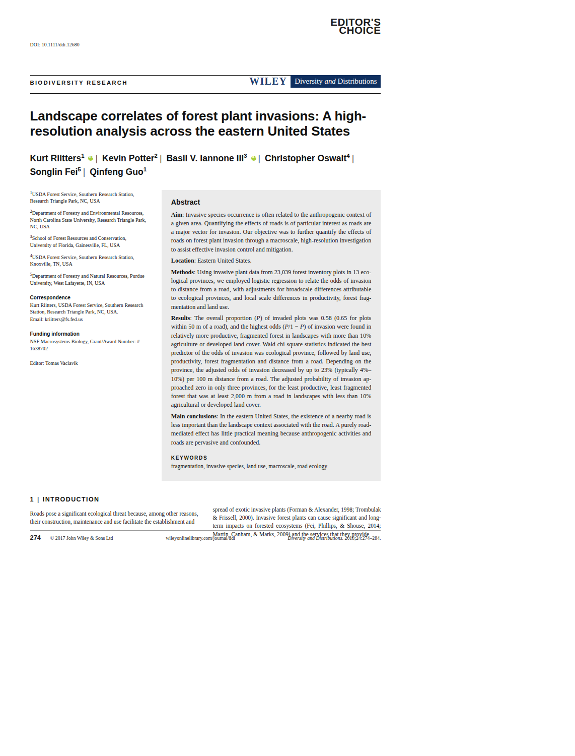EDITOR'S
CHOICE
DOI: 10.1111/ddi.12680
BIODIVERSITY RESEARCH
WILEY Diversity and Distributions
Landscape correlates of forest plant invasions: A high-
resolution analysis across the eastern United States
Kurt Riitters1 | Kevin Potter2| Basil V. Iannone III3 | Christopher Oswalt4|
Songlin Fei5| Qinfeng Guo1
1USDA Forest Service, Southern Research Station, Research Triangle Park, NC, USA
2Department of Forestry and Environmental Resources, North Carolina State University, Research Triangle Park, NC, USA
3School of Forest Resources and Conservation, University of Florida, Gainesville, FL, USA
4USDA Forest Service, Southern Research Station, Knoxville, TN, USA
5Department of Forestry and Natural Resources, Purdue University, West Lafayette, IN, USA
Correspondence
Kurt Riitters, USDA Forest Service, Southern Research Station, Research Triangle Park, NC, USA.
Email: kriitters@fs.fed.us
Funding information
NSF Macrosystems Biology, Grant/Award Number: # 1638702
Editor: Tomas Vaclavik
Abstract
Aim: Invasive species occurrence is often related to the anthropogenic context of a given area. Quantifying the effects of roads is of particular interest as roads are a major vector for invasion. Our objective was to further quantify the effects of roads on forest plant invasion through a macroscale, high-resolution investigation to assist effective invasion control and mitigation.
Location: Eastern United States.
Methods: Using invasive plant data from 23,039 forest inventory plots in 13 ecological provinces, we employed logistic regression to relate the odds of invasion to distance from a road, with adjustments for broadscale differences attributable to ecological provinces, and local scale differences in productivity, forest fragmentation and land use.
Results: The overall proportion (P) of invaded plots was 0.58 (0.65 for plots within 50 m of a road), and the highest odds (P/1 − P) of invasion were found in relatively more productive, fragmented forest in landscapes with more than 10% agriculture or developed land cover. Wald chi-square statistics indicated the best predictor of the odds of invasion was ecological province, followed by land use, productivity, forest fragmentation and distance from a road. Depending on the province, the adjusted odds of invasion decreased by up to 23% (typically 4%–10%) per 100 m distance from a road. The adjusted probability of invasion approached zero in only three provinces, for the least productive, least fragmented forest that was at least 2,000 m from a road in landscapes with less than 10% agricultural or developed land cover.
Main conclusions: In the eastern United States, the existence of a nearby road is less important than the landscape context associated with the road. A purely road-mediated effect has little practical meaning because anthropogenic activities and roads are pervasive and confounded.
KEYWORDS
fragmentation, invasive species, land use, macroscale, road ecology
1|INTRODUCTION
Roads pose a significant ecological threat because, among other reasons, their construction, maintenance and use facilitate the establishment and
spread of exotic invasive plants (Forman & Alexander, 1998; Trombulak & Frissell, 2000). Invasive forest plants can cause significant and long-term impacts on forested ecosystems (Fei, Phillips, & Shouse, 2014; Martin, Canham, & Marks, 2009) and the services that they provide
274
© 2017 John Wiley & Sons Ltd
wileyonlinelibrary.com/journal/ddi
Diversity and Distributions. 2018;24:274–284.